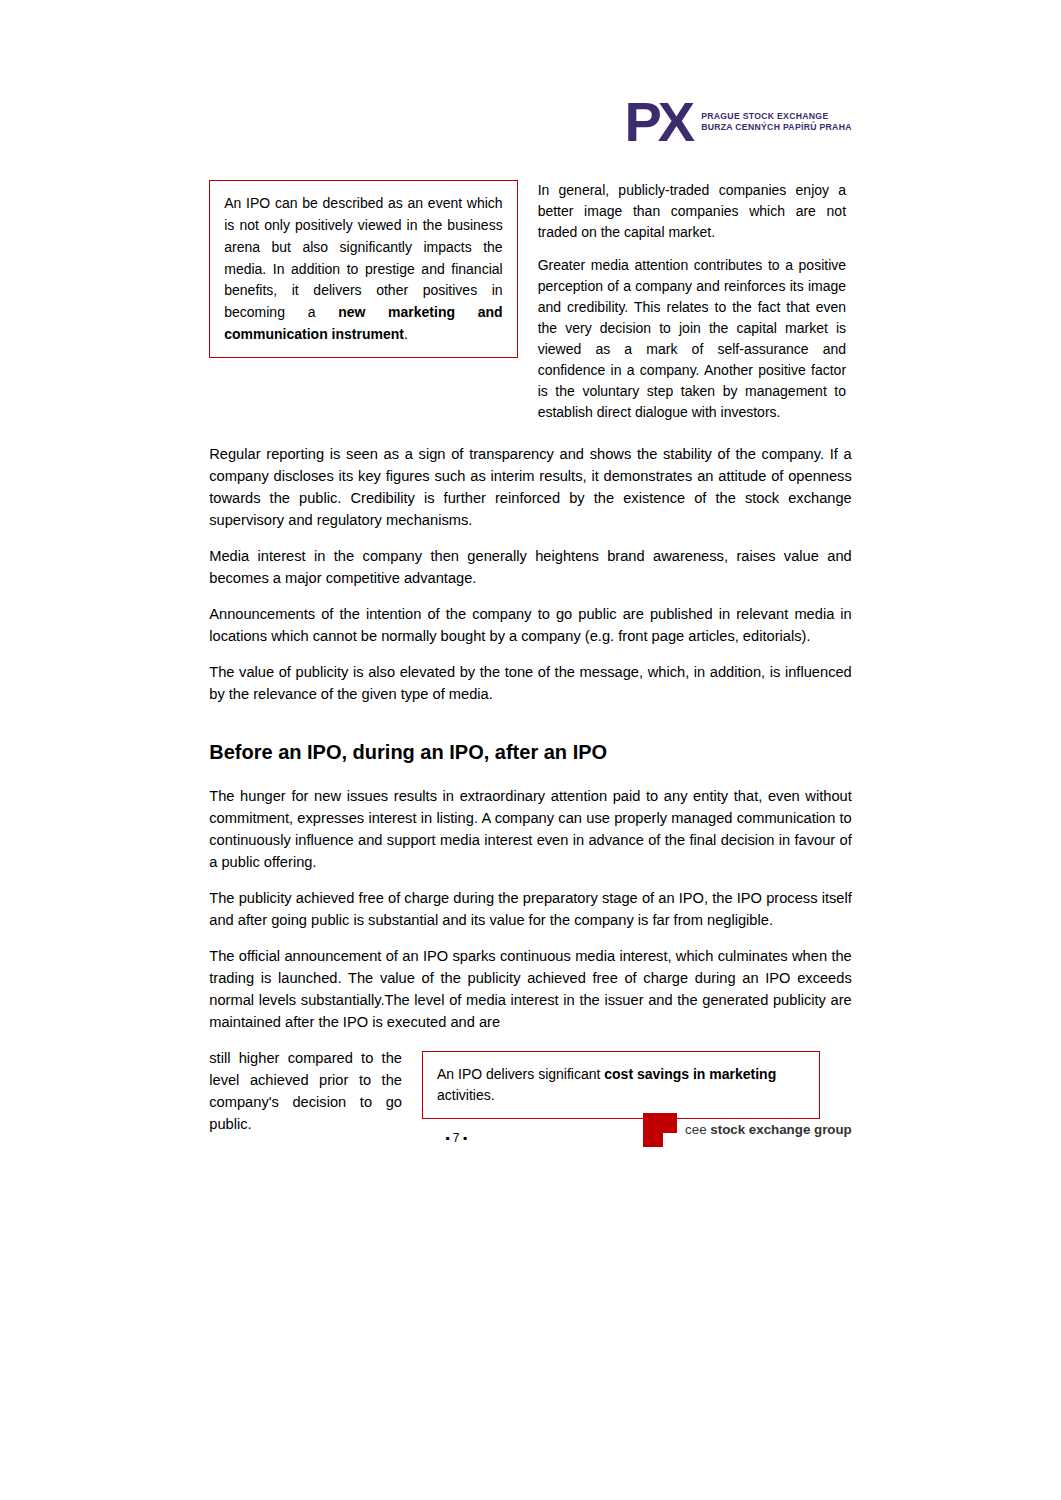PX
PRAGUE STOCK EXCHANGE
BURZA CENNÝCH PAPÍRŮ PRAHA
An IPO can be described as an event which is not only positively viewed in the business arena but also significantly impacts the media. In addition to prestige and financial benefits, it delivers other positives in becoming a new marketing and communication instrument.
In general, publicly-traded companies enjoy a better image than companies which are not traded on the capital market.
Greater media attention contributes to a positive perception of a company and reinforces its image and credibility. This relates to the fact that even the very decision to join the capital market is viewed as a mark of self-assurance and confidence in a company. Another positive factor is the voluntary step taken by management to establish direct dialogue with investors.
Regular reporting is seen as a sign of transparency and shows the stability of the company. If a company discloses its key figures such as interim results, it demonstrates an attitude of openness towards the public. Credibility is further reinforced by the existence of the stock exchange supervisory and regulatory mechanisms.
Media interest in the company then generally heightens brand awareness, raises value and becomes a major competitive advantage.
Announcements of the intention of the company to go public are published in relevant media in locations which cannot be normally bought by a company (e.g. front page articles, editorials).
The value of publicity is also elevated by the tone of the message, which, in addition, is influenced by the relevance of the given type of media.
Before an IPO, during an IPO, after an IPO
The hunger for new issues results in extraordinary attention paid to any entity that, even without commitment, expresses interest in listing. A company can use properly managed communication to continuously influence and support media interest even in advance of the final decision in favour of a public offering.
The publicity achieved free of charge during the preparatory stage of an IPO, the IPO process itself and after going public is substantial and its value for the company is far from negligible.
The official announcement of an IPO sparks continuous media interest, which culminates when the trading is launched. The value of the publicity achieved free of charge during an IPO exceeds normal levels substantially.The level of media interest in the issuer and the generated publicity are maintained after the IPO is executed and are
still higher compared to the level achieved prior to the company's decision to go public.
An IPO delivers significant cost savings in marketing activities.
▪ 7 ▪
cee stock exchange group